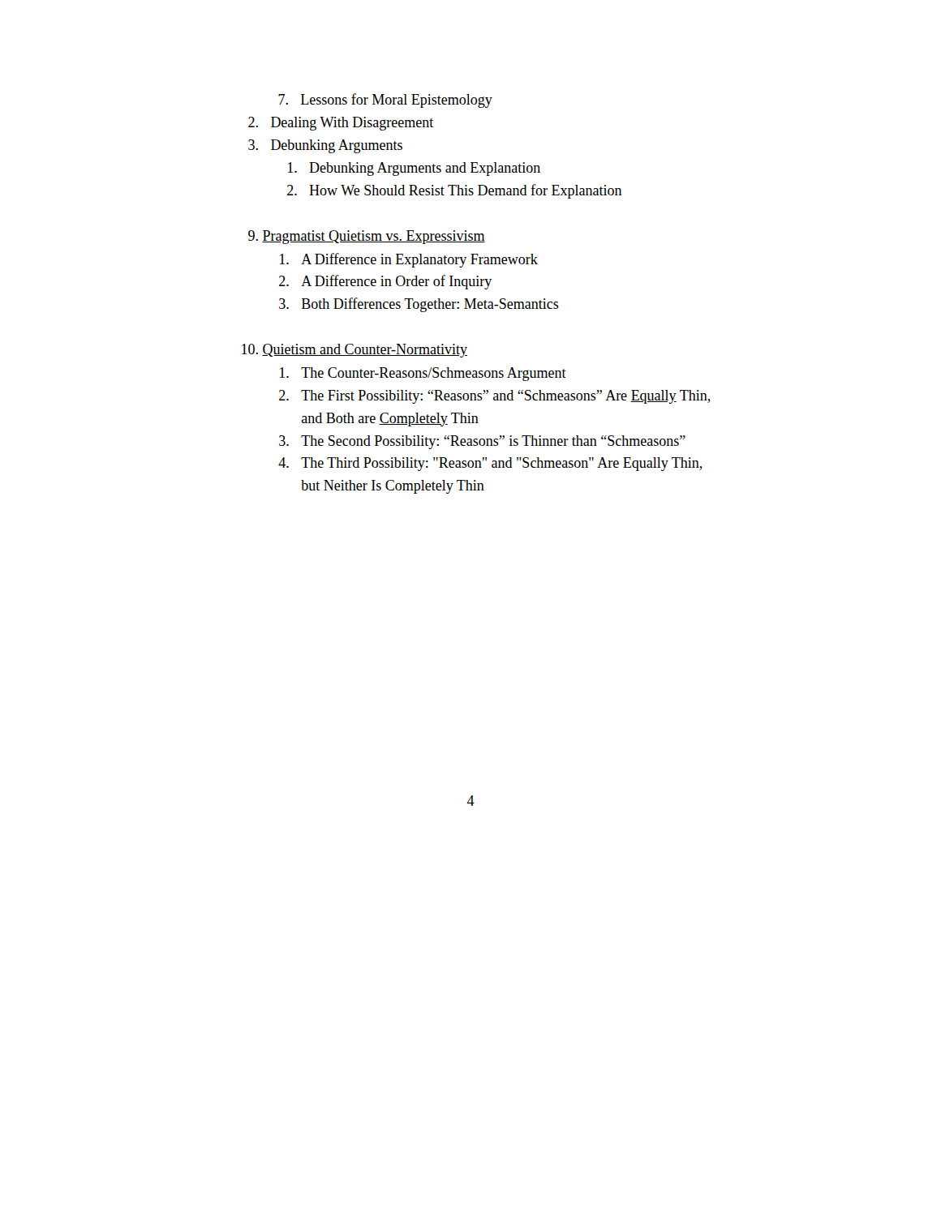Lessons for Moral Epistemology
Dealing With Disagreement
Debunking Arguments
Debunking Arguments and Explanation
How We Should Resist This Demand for Explanation
Pragmatist Quietism vs. Expressivism
A Difference in Explanatory Framework
A Difference in Order of Inquiry
Both Differences Together: Meta-Semantics
Quietism and Counter-Normativity
The Counter-Reasons/Schmeasons Argument
The First Possibility: “Reasons” and “Schmeasons” Are Equally Thin, and Both are Completely Thin
The Second Possibility: “Reasons” is Thinner than “Schmeasons”
The Third Possibility: "Reason" and "Schmeason" Are Equally Thin, but Neither Is Completely Thin
4